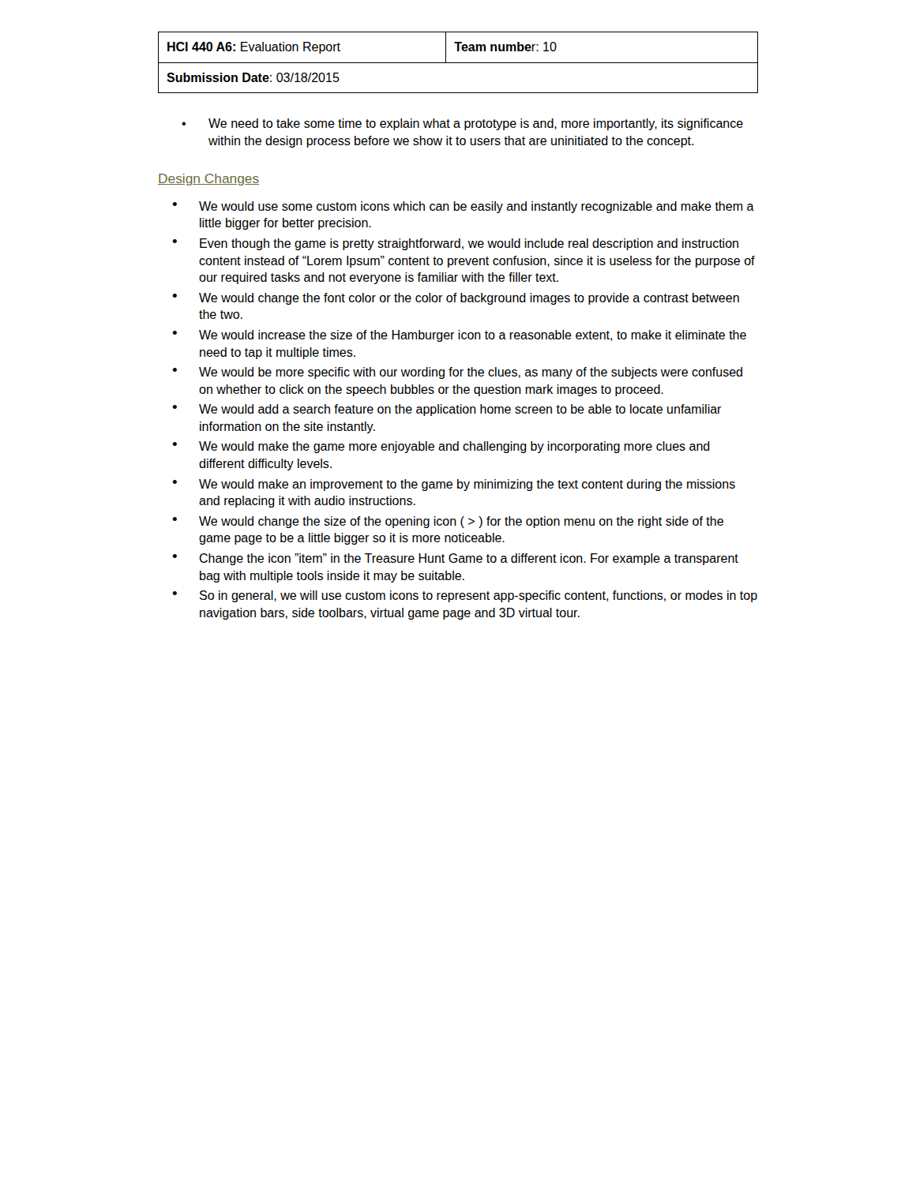| HCI 440 A6: Evaluation Report | Team numbe r: 10 |
| Submission Date : 03/18/2015 |
We need to take some time to explain what a prototype is and, more importantly, its significance within the design process before we show it to users that are uninitiated to the concept.
Design Changes
We would use some custom icons which can be easily and instantly recognizable and make them a little bigger for better precision.
Even though the game is pretty straightforward, we would include real description and instruction content instead of “Lorem Ipsum” content to prevent confusion, since it is useless for the purpose of our required tasks and not everyone is familiar with the filler text.
We would change the font color or the color of background images to provide a contrast between the two.
We would increase the size of the Hamburger icon to a reasonable extent, to make it eliminate the need to tap it multiple times.
We would be more specific with our wording for the clues, as many of the subjects were confused on whether to click on the speech bubbles or the question mark images to proceed.
We would add a search feature on the application home screen to be able to locate unfamiliar information on the site instantly.
We would make the game more enjoyable and challenging by incorporating more clues and different difficulty levels.
We would make an improvement to the game by minimizing the text content during the missions and replacing it with audio instructions.
We would change the size of the opening icon ( > ) for the option menu on the right side of the game page to be a little bigger so it is more noticeable.
Change the icon ”item” in the Treasure Hunt Game to a different icon. For example a transparent bag with multiple tools inside it may be suitable.
So in general, we will use custom icons to represent app-specific content, functions, or modes in top navigation bars, side toolbars, virtual game page and 3D virtual tour.